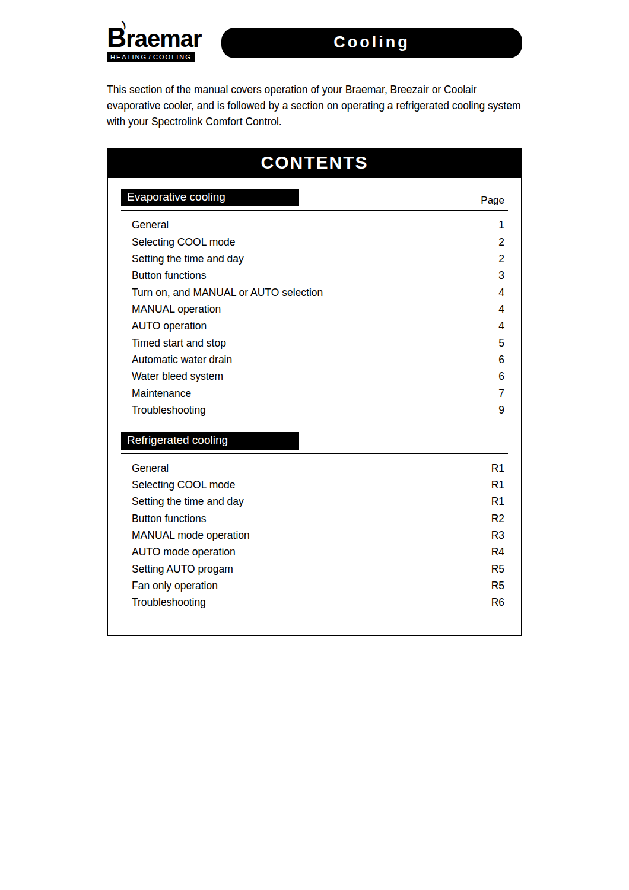B) raemar
HEATING/COOLING
Cooling
This section of the manual covers operation of your Braemar, Breezair or Coolair evaporative cooler, and is followed by a section on operating a refrigerated cooling system with your Spectrolink Comfort Control.
CONTENTS
Evaporative cooling
Page
General 1
Selecting COOL mode 2
Setting the time and day 2
Button functions 3
Turn on, and MANUAL or AUTO selection 4
MANUAL operation 4
AUTO operation 4
Timed start and stop 5
Automatic water drain 6
Water bleed system 6
Maintenance 7
Troubleshooting 9
Refrigerated cooling
General R1
Selecting COOL mode R1
Setting the time and day R1
Button functions R2
MANUAL mode operation R3
AUTO mode operation R4
Setting AUTO progam R5
Fan only operation R5
Troubleshooting R6